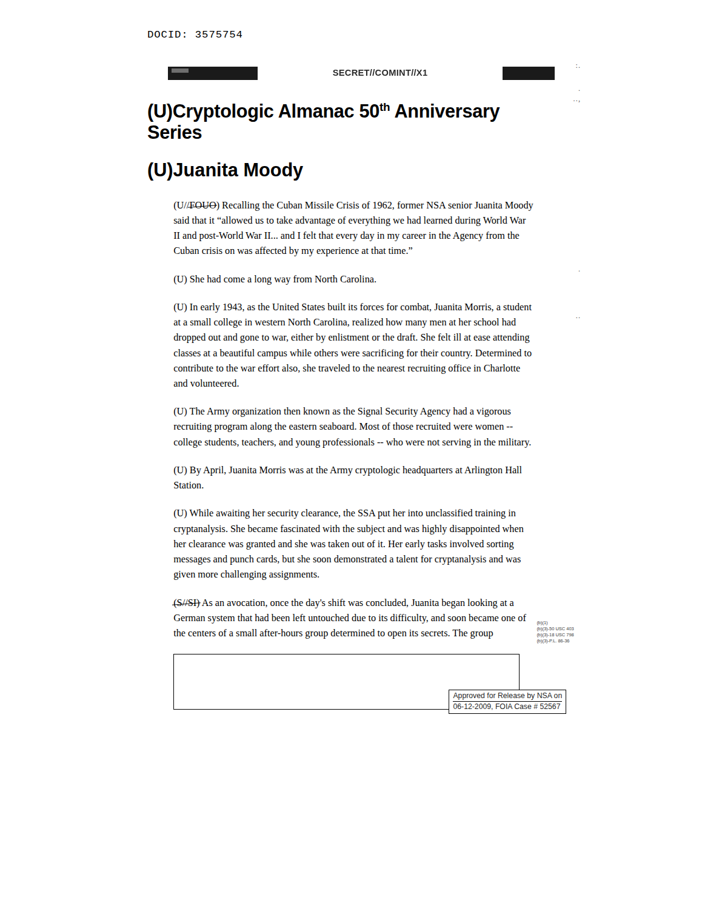DOCID: 3575754
SECRET//COMINT//X1
:.
.
..,
.
..
(U)Cryptologic Almanac 50th Anniversary Series
(U)Juanita Moody
(U//FOUO) Recalling the Cuban Missile Crisis of 1962, former NSA senior Juanita Moody said that it “allowed us to take advantage of everything we had learned during World War II and post-World War II... and I felt that every day in my career in the Agency from the Cuban crisis on was affected by my experience at that time.”
(U) She had come a long way from North Carolina.
(U) In early 1943, as the United States built its forces for combat, Juanita Morris, a student at a small college in western North Carolina, realized how many men at her school had dropped out and gone to war, either by enlistment or the draft. She felt ill at ease attending classes at a beautiful campus while others were sacrificing for their country. Determined to contribute to the war effort also, she traveled to the nearest recruiting office in Charlotte and volunteered.
(U) The Army organization then known as the Signal Security Agency had a vigorous recruiting program along the eastern seaboard. Most of those recruited were women -- college students, teachers, and young professionals -- who were not serving in the military.
(U) By April, Juanita Morris was at the Army cryptologic headquarters at Arlington Hall Station.
(U) While awaiting her security clearance, the SSA put her into unclassified training in cryptanalysis. She became fascinated with the subject and was highly disappointed when her clearance was granted and she was taken out of it. Her early tasks involved sorting messages and punch cards, but she soon demonstrated a talent for cryptanalysis and was given more challenging assignments.
(S//SI) As an avocation, once the day's shift was concluded, Juanita began looking at a German system that had been left untouched due to its difficulty, and soon became one of the centers of a small after-hours group determined to open its secrets. The group
(b)(1)
(b)(3)-50 USC 403
(b)(3)-18 USC 798
(b)(3)-P.L. 86-36
Approved for Release by NSA on
06-12-2009, FOIA Case # 52567